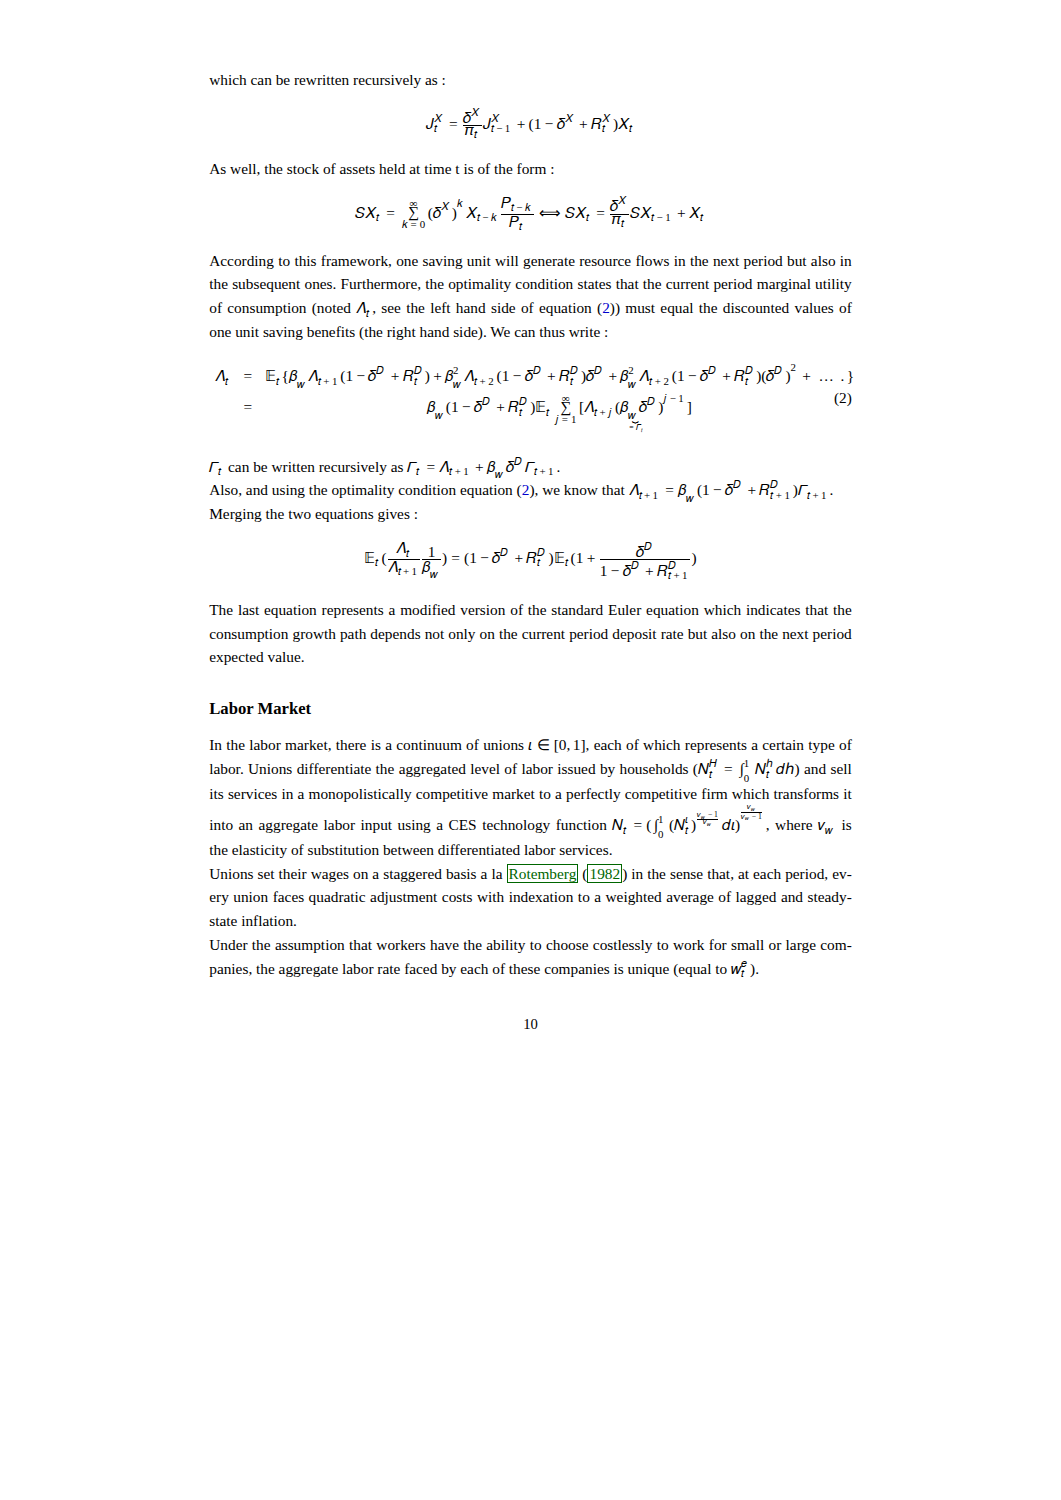which can be rewritten recursively as :
JtX = δX πt Jt−1X + (1−δX +RtX) Xt
As well, the stock of assets held at time t is of the form :
SXt = ∑ k=0 ∞ (δX) k Xt−k Pt−k Pt ⟺ SXt = δX πt SXt−1 + Xt
According to this framework, one saving unit will generate resource flows in the next period but also in the subsequent ones. Furthermore, the optimality condition states that the current period marginal utility of consumption (noted Λt, see the left hand side of equation (2)) must equal the discounted values of one unit saving benefits (the right hand side). We can thus write :
Λt = 𝔼t { βw Λt+1 (1−δD+RtD) + βw2 Λt+2 (1−δD+RtD) δD + βw2 Λt+2 (1−δD+RtD) (δD)2 +…. } = βw (1−δD+RtD) 𝔼t ∑ j=1 ∞ [ Λt+j (βwδD) j−1 ] ⏟ =Γt (2)
Γt can be written recursively as Γt=Λt+1+βwδDΓt+1.
Also, and using the optimality condition equation (2), we know that Λt+1=βw(1−δD+Rt+1D)Γt+1.
Merging the two equations gives :
𝔼t ( Λt Λt+1 1 βw ) = (1−δD+RtD) 𝔼t ( 1 + δD 1−δD+Rt+1D )
The last equation represents a modified version of the standard Euler equation which indicates that the consumption growth path depends not only on the current period deposit rate but also on the next period expected value.
Labor Market
In the labor market, there is a continuum of unions ι∈[0,1], each of which represents a certain type of labor. Unions differentiate the aggregated level of labor issued by households (NtH=∫01Nthdh) and sell its services in a monopolistically competitive market to a perfectly competitive firm which transforms it into an aggregate labor input using a CES technology function Nt=(∫01(Ntι)νw−1νwdι)νwνw−1, where νw is the elasticity of substitution between differentiated labor services.
Unions set their wages on a staggered basis a la Rotemberg (1982) in the sense that, at each period, every union faces quadratic adjustment costs with indexation to a weighted average of lagged and steady-state inflation.
Under the assumption that workers have the ability to choose costlessly to work for small or large companies, the aggregate labor rate faced by each of these companies is unique (equal to wte).
10